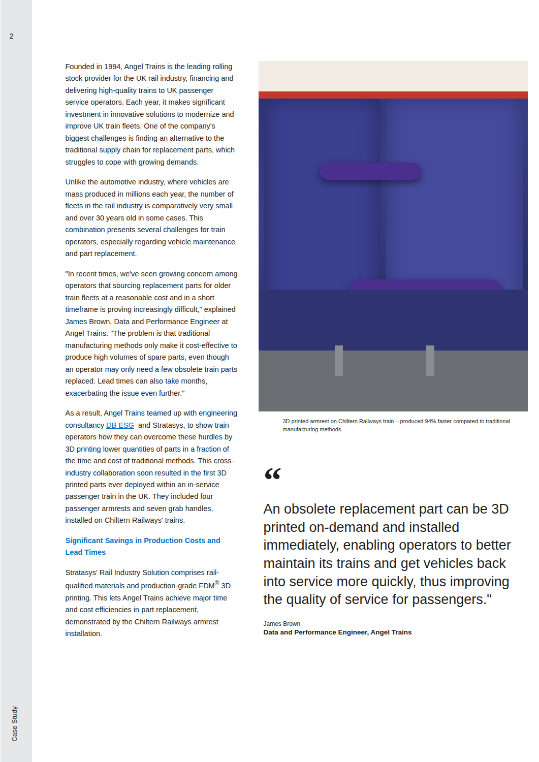2
Case Study
Founded in 1994, Angel Trains is the leading rolling stock provider for the UK rail industry, financing and delivering high-quality trains to UK passenger service operators. Each year, it makes significant investment in innovative solutions to modernize and improve UK train fleets. One of the company's biggest challenges is finding an alternative to the traditional supply chain for replacement parts, which struggles to cope with growing demands.
Unlike the automotive industry, where vehicles are mass produced in millions each year, the number of fleets in the rail industry is comparatively very small and over 30 years old in some cases. This combination presents several challenges for train operators, especially regarding vehicle maintenance and part replacement.
"In recent times, we've seen growing concern among operators that sourcing replacement parts for older train fleets at a reasonable cost and in a short timeframe is proving increasingly difficult," explained James Brown, Data and Performance Engineer at Angel Trains. "The problem is that traditional manufacturing methods only make it cost-effective to produce high volumes of spare parts, even though an operator may only need a few obsolete train parts replaced. Lead times can also take months, exacerbating the issue even further."
As a result, Angel Trains teamed up with engineering consultancy DB ESG and Stratasys, to show train operators how they can overcome these hurdles by 3D printing lower quantities of parts in a fraction of the time and cost of traditional methods. This cross-industry collaboration soon resulted in the first 3D printed parts ever deployed within an in-service passenger train in the UK. They included four passenger armrests and seven grab handles, installed on Chiltern Railways' trains.
Significant Savings in Production Costs and Lead Times
Stratasys' Rail Industry Solution comprises rail-qualified materials and production-grade FDM® 3D printing. This lets Angel Trains achieve major time and cost efficiencies in part replacement, demonstrated by the Chiltern Railways armrest installation.
3D printed armrest on Chiltern Railways train – produced 94% faster compared to traditional manufacturing methods.
“
An obsolete replacement part can be 3D printed on-demand and installed immediately, enabling operators to better maintain its trains and get vehicles back into service more quickly, thus improving the quality of service for passengers."
James Brown
Data and Performance Engineer, Angel Trains